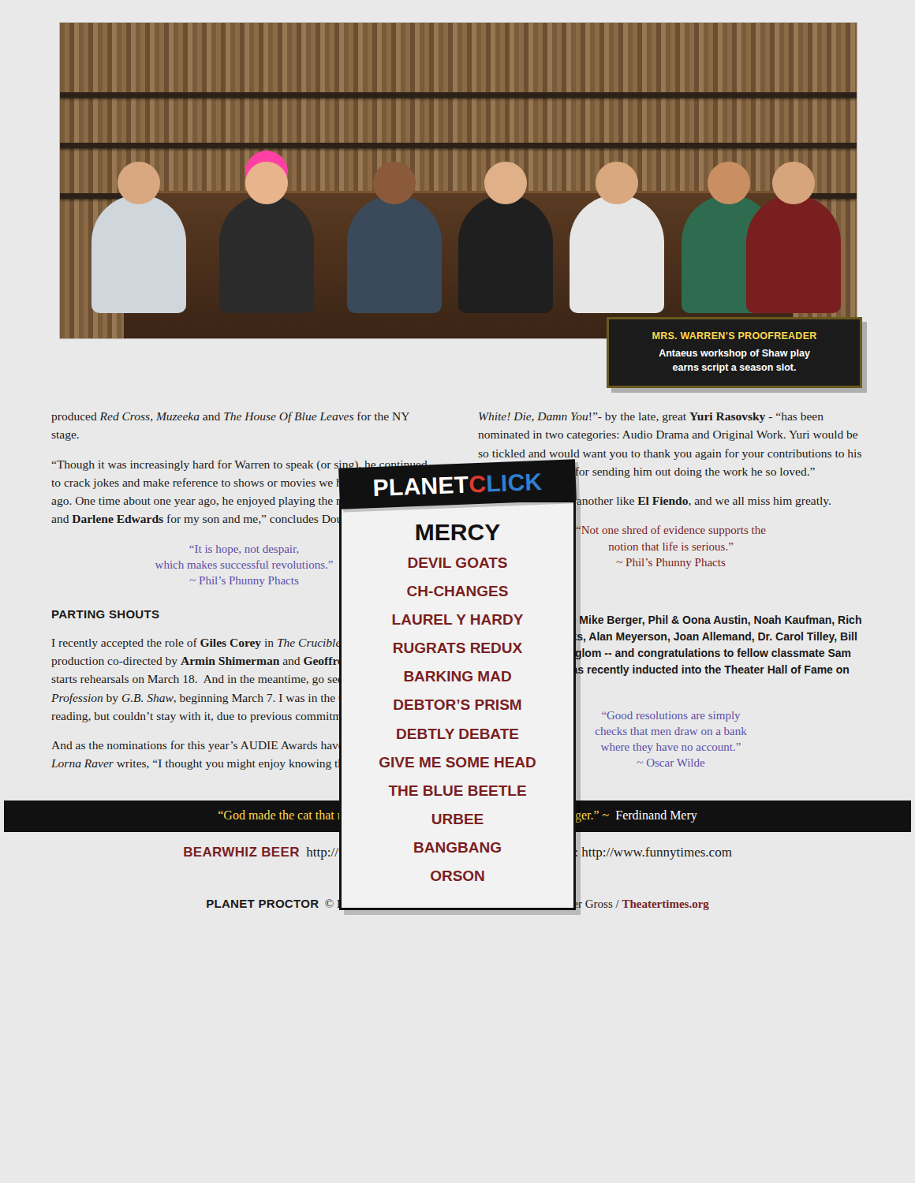MRS. WARREN’S PROOFREADER
Antaeus workshop of Shaw play
earns script a season slot.
PLANETCLICK
MERCY DEVIL GOATS
CH-CHANGES
LAUREL Y HARDY
RUGRATS REDUX
BARKING MAD
DEBTOR’S PRISM
DEBTLY DEBATE
GIVE ME SOME HEAD
THE BLUE BEETLE
URBEE
BANGBANG
ORSON
produced Red Cross, Muzeeka and The House Of Blue Leaves for the NY stage.
“Though it was increasingly hard for Warren to speak (or sing), he continued to crack jokes and make reference to shows or movies we had seen 50 years ago. One time about one year ago, he enjoyed playing the music of Jonathan and Darlene Edwards for my son and me,” concludes Doug.
“It is hope, not despair,
which makes successful revolutions.”
~ Phil’s Phunny Phacts
PARTING SHOUTS
I recently accepted the role of Giles Corey in The Crucible, the next Antaeus production co-directed by Armin Shimerman and Geoffrey Wade, which starts rehearsals on March 18. And in the meantime, go see Mrs. Warren’s Profession by G.B. Shaw, beginning March 7. I was in the Classicsfest reading, but couldn’t stay with it, due to previous commitments.
And as the nominations for this year’s AUDIE Awards have been announced, Lorna Raver writes, “I thought you might enjoy knowing that Die, Snow White! Die, Damn You!”- by the late, great Yuri Rasovsky - “has been nominated in two categories: Audio Drama and Original Work. Yuri would be so tickled and would want you to thank you again for your contributions to his last production and for sending him out doing the work he so loved.”
There will never be another like El Fiendo, and we all miss him greatly.
“Not one shred of evidence supports the
notion that life is serious.”
~ Phil’s Phunny Phacts
MERCI
Brian Howe, Magic Mike Berger, Phil & Oona Austin, Noah Kaufman, Rich DeMaio, Bruce Laks, Alan Meyerson, Joan Allemand, Dr. Carol Tilley, Bill Coombs, Henry Jaglom -- and congratulations to fellow classmate Sam Waterston, who was recently inducted into the Theater Hall of Fame on Broadway.
“Good resolutions are simply
checks that men draw on a bank
where they have no account.”
~ Oscar Wilde
“God made the cat that man might have the pleasure of caressing the tiger.” ~ Ferdinand Mery
BEARWHIZ BEER http://www.eagletshirts.com FUNNY TIMES: http://www.funnytimes.com
FST: http://www.FiresignTheatre.com
PLANET PROCTOR © Phil Proctor 2013 • layout and production Cristofer Gross / Theatertimes.org